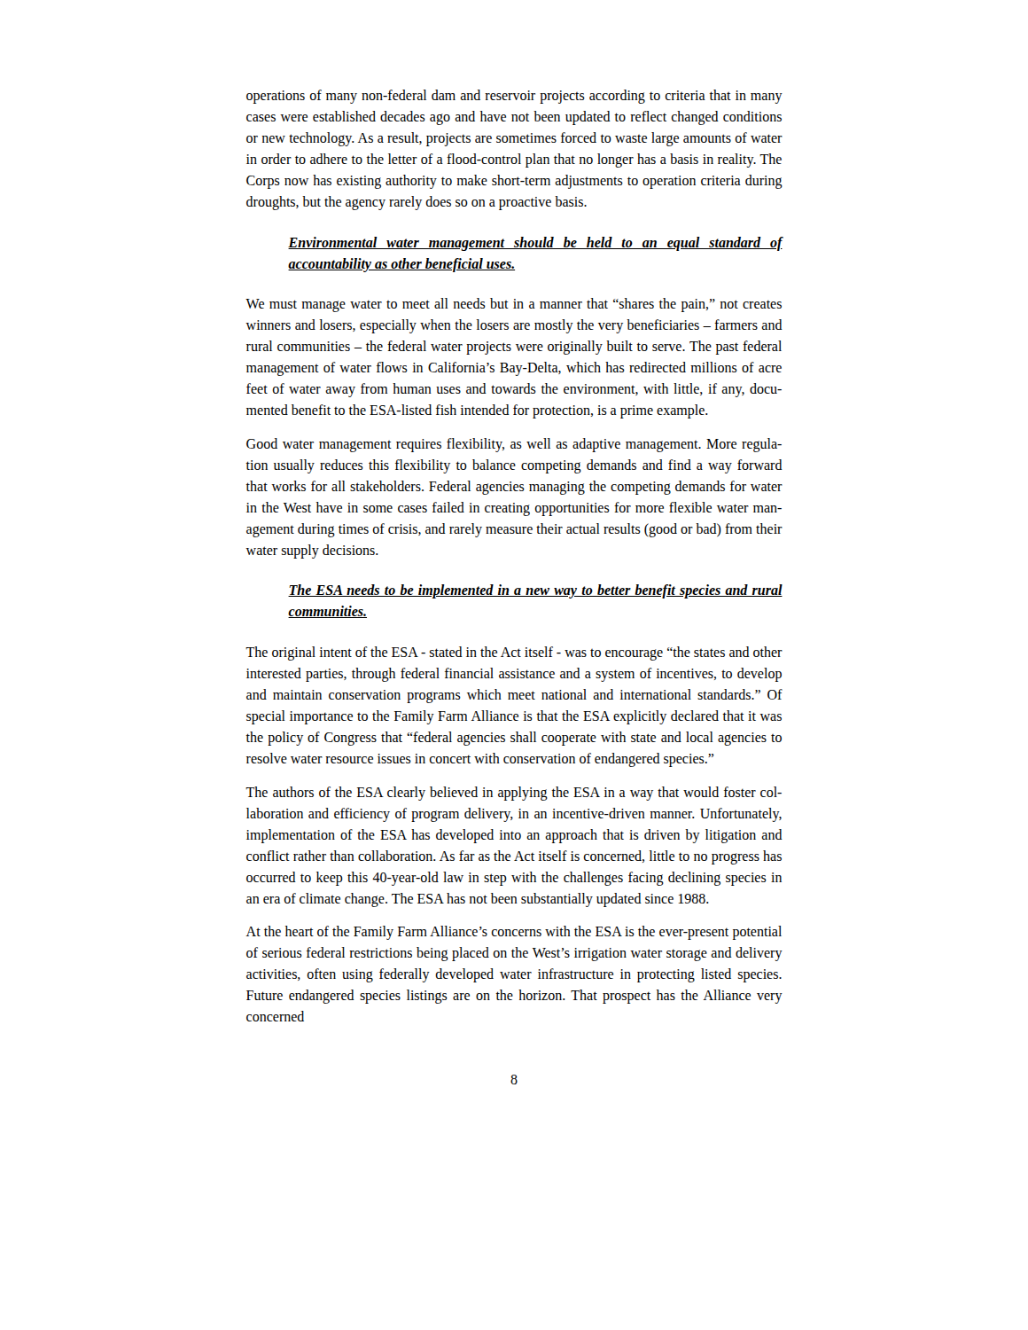operations of many non-federal dam and reservoir projects according to criteria that in many cases were established decades ago and have not been updated to reflect changed conditions or new technology. As a result, projects are sometimes forced to waste large amounts of water in order to adhere to the letter of a flood-control plan that no longer has a basis in reality. The Corps now has existing authority to make short-term adjustments to operation criteria during droughts, but the agency rarely does so on a proactive basis.
Environmental water management should be held to an equal standard of accountability as other beneficial uses.
We must manage water to meet all needs but in a manner that “shares the pain,” not creates winners and losers, especially when the losers are mostly the very beneficiaries – farmers and rural communities – the federal water projects were originally built to serve. The past federal management of water flows in California’s Bay-Delta, which has redirected millions of acre feet of water away from human uses and towards the environment, with little, if any, documented benefit to the ESA-listed fish intended for protection, is a prime example.
Good water management requires flexibility, as well as adaptive management. More regulation usually reduces this flexibility to balance competing demands and find a way forward that works for all stakeholders. Federal agencies managing the competing demands for water in the West have in some cases failed in creating opportunities for more flexible water management during times of crisis, and rarely measure their actual results (good or bad) from their water supply decisions.
The ESA needs to be implemented in a new way to better benefit species and rural communities.
The original intent of the ESA - stated in the Act itself - was to encourage “the states and other interested parties, through federal financial assistance and a system of incentives, to develop and maintain conservation programs which meet national and international standards.” Of special importance to the Family Farm Alliance is that the ESA explicitly declared that it was the policy of Congress that “federal agencies shall cooperate with state and local agencies to resolve water resource issues in concert with conservation of endangered species.”
The authors of the ESA clearly believed in applying the ESA in a way that would foster collaboration and efficiency of program delivery, in an incentive-driven manner. Unfortunately, implementation of the ESA has developed into an approach that is driven by litigation and conflict rather than collaboration. As far as the Act itself is concerned, little to no progress has occurred to keep this 40-year-old law in step with the challenges facing declining species in an era of climate change. The ESA has not been substantially updated since 1988.
At the heart of the Family Farm Alliance’s concerns with the ESA is the ever-present potential of serious federal restrictions being placed on the West’s irrigation water storage and delivery activities, often using federally developed water infrastructure in protecting listed species. Future endangered species listings are on the horizon. That prospect has the Alliance very concerned
8